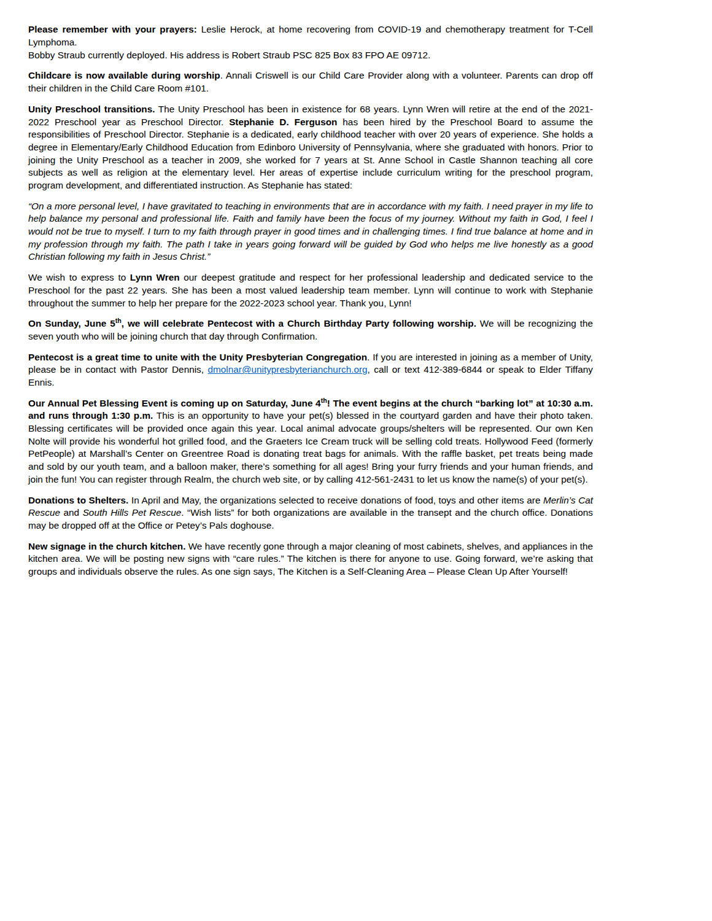Please remember with your prayers: Leslie Herock, at home recovering from COVID-19 and chemotherapy treatment for T-Cell Lymphoma.
Bobby Straub currently deployed. His address is Robert Straub PSC 825 Box 83 FPO AE 09712.
Childcare is now available during worship. Annali Criswell is our Child Care Provider along with a volunteer. Parents can drop off their children in the Child Care Room #101.
Unity Preschool transitions. The Unity Preschool has been in existence for 68 years. Lynn Wren will retire at the end of the 2021-2022 Preschool year as Preschool Director. Stephanie D. Ferguson has been hired by the Preschool Board to assume the responsibilities of Preschool Director. Stephanie is a dedicated, early childhood teacher with over 20 years of experience. She holds a degree in Elementary/Early Childhood Education from Edinboro University of Pennsylvania, where she graduated with honors. Prior to joining the Unity Preschool as a teacher in 2009, she worked for 7 years at St. Anne School in Castle Shannon teaching all core subjects as well as religion at the elementary level. Her areas of expertise include curriculum writing for the preschool program, program development, and differentiated instruction. As Stephanie has stated:
“On a more personal level, I have gravitated to teaching in environments that are in accordance with my faith. I need prayer in my life to help balance my personal and professional life. Faith and family have been the focus of my journey. Without my faith in God, I feel I would not be true to myself. I turn to my faith through prayer in good times and in challenging times. I find true balance at home and in my profession through my faith. The path I take in years going forward will be guided by God who helps me live honestly as a good Christian following my faith in Jesus Christ.”
We wish to express to Lynn Wren our deepest gratitude and respect for her professional leadership and dedicated service to the Preschool for the past 22 years. She has been a most valued leadership team member. Lynn will continue to work with Stephanie throughout the summer to help her prepare for the 2022-2023 school year. Thank you, Lynn!
On Sunday, June 5th, we will celebrate Pentecost with a Church Birthday Party following worship. We will be recognizing the seven youth who will be joining church that day through Confirmation.
Pentecost is a great time to unite with the Unity Presbyterian Congregation. If you are interested in joining as a member of Unity, please be in contact with Pastor Dennis, dmolnar@unitypresbyterianchurch.org, call or text 412-389-6844 or speak to Elder Tiffany Ennis.
Our Annual Pet Blessing Event is coming up on Saturday, June 4th! The event begins at the church “barking lot” at 10:30 a.m. and runs through 1:30 p.m. This is an opportunity to have your pet(s) blessed in the courtyard garden and have their photo taken. Blessing certificates will be provided once again this year. Local animal advocate groups/shelters will be represented. Our own Ken Nolte will provide his wonderful hot grilled food, and the Graeters Ice Cream truck will be selling cold treats. Hollywood Feed (formerly PetPeople) at Marshall’s Center on Greentree Road is donating treat bags for animals. With the raffle basket, pet treats being made and sold by our youth team, and a balloon maker, there’s something for all ages! Bring your furry friends and your human friends, and join the fun! You can register through Realm, the church web site, or by calling 412-561-2431 to let us know the name(s) of your pet(s).
Donations to Shelters. In April and May, the organizations selected to receive donations of food, toys and other items are Merlin’s Cat Rescue and South Hills Pet Rescue. “Wish lists” for both organizations are available in the transept and the church office. Donations may be dropped off at the Office or Petey’s Pals doghouse.
New signage in the church kitchen. We have recently gone through a major cleaning of most cabinets, shelves, and appliances in the kitchen area. We will be posting new signs with “care rules.” The kitchen is there for anyone to use. Going forward, we’re asking that groups and individuals observe the rules. As one sign says, The Kitchen is a Self-Cleaning Area – Please Clean Up After Yourself!